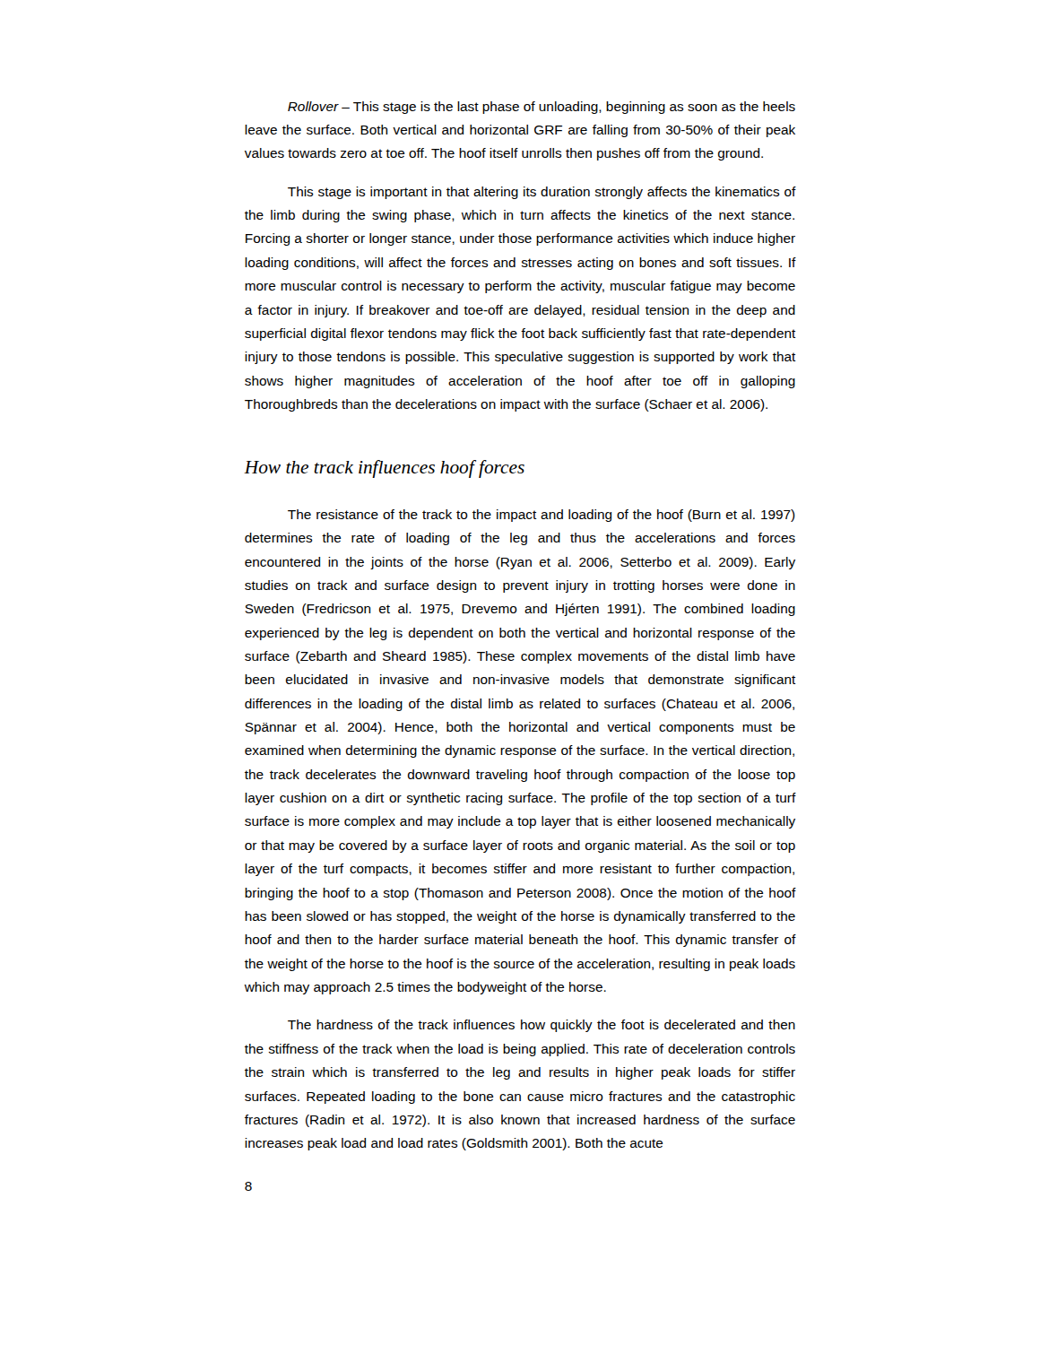Rollover – This stage is the last phase of unloading, beginning as soon as the heels leave the surface. Both vertical and horizontal GRF are falling from 30-50% of their peak values towards zero at toe off. The hoof itself unrolls then pushes off from the ground.
This stage is important in that altering its duration strongly affects the kinematics of the limb during the swing phase, which in turn affects the kinetics of the next stance. Forcing a shorter or longer stance, under those performance activities which induce higher loading conditions, will affect the forces and stresses acting on bones and soft tissues. If more muscular control is necessary to perform the activity, muscular fatigue may become a factor in injury. If breakover and toe-off are delayed, residual tension in the deep and superficial digital flexor tendons may flick the foot back sufficiently fast that rate-dependent injury to those tendons is possible. This speculative suggestion is supported by work that shows higher magnitudes of acceleration of the hoof after toe off in galloping Thoroughbreds than the decelerations on impact with the surface (Schaer et al. 2006).
How the track influences hoof forces
The resistance of the track to the impact and loading of the hoof (Burn et al. 1997) determines the rate of loading of the leg and thus the accelerations and forces encountered in the joints of the horse (Ryan et al. 2006, Setterbo et al. 2009). Early studies on track and surface design to prevent injury in trotting horses were done in Sweden (Fredricson et al. 1975, Drevemo and Hjérten 1991). The combined loading experienced by the leg is dependent on both the vertical and horizontal response of the surface (Zebarth and Sheard 1985). These complex movements of the distal limb have been elucidated in invasive and non-invasive models that demonstrate significant differences in the loading of the distal limb as related to surfaces (Chateau et al. 2006, Spännar et al. 2004). Hence, both the horizontal and vertical components must be examined when determining the dynamic response of the surface. In the vertical direction, the track decelerates the downward traveling hoof through compaction of the loose top layer cushion on a dirt or synthetic racing surface. The profile of the top section of a turf surface is more complex and may include a top layer that is either loosened mechanically or that may be covered by a surface layer of roots and organic material. As the soil or top layer of the turf compacts, it becomes stiffer and more resistant to further compaction, bringing the hoof to a stop (Thomason and Peterson 2008). Once the motion of the hoof has been slowed or has stopped, the weight of the horse is dynamically transferred to the hoof and then to the harder surface material beneath the hoof. This dynamic transfer of the weight of the horse to the hoof is the source of the acceleration, resulting in peak loads which may approach 2.5 times the bodyweight of the horse.
The hardness of the track influences how quickly the foot is decelerated and then the stiffness of the track when the load is being applied. This rate of deceleration controls the strain which is transferred to the leg and results in higher peak loads for stiffer surfaces. Repeated loading to the bone can cause micro fractures and the catastrophic fractures (Radin et al. 1972). It is also known that increased hardness of the surface increases peak load and load rates (Goldsmith 2001). Both the acute
8